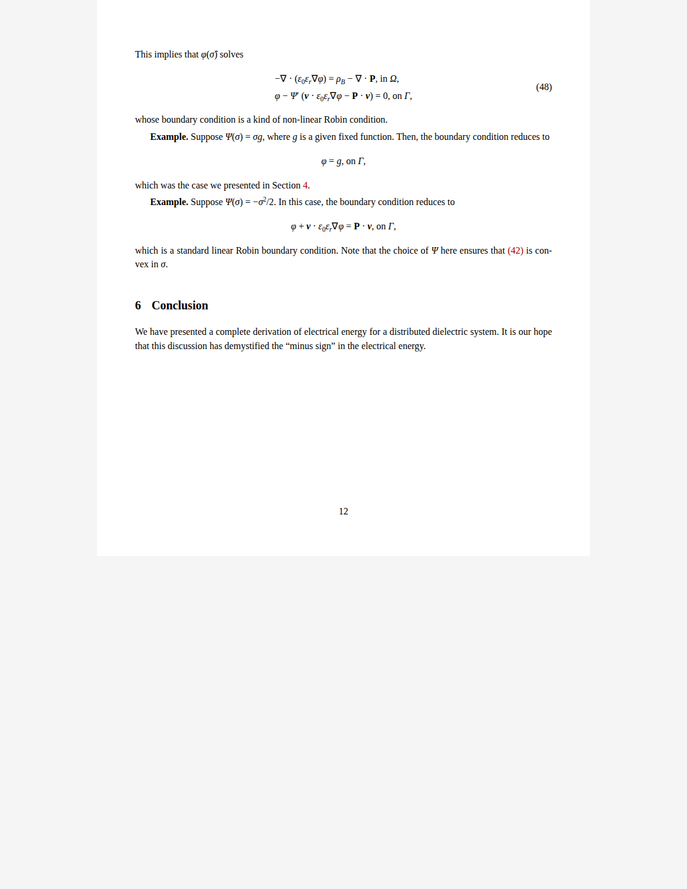This implies that φ(σ̂) solves
−∇ · (ε0εr∇φ) = ρB − ∇ · P, in Ω,
φ − Ψ′ (ν · ε0εr∇φ − P · ν) = 0, on Γ,
(48)
whose boundary condition is a kind of non-linear Robin condition.
Example. Suppose Ψ(σ) = σg, where g is a given fixed function. Then, the boundary condition reduces to
φ = g, on Γ,
which was the case we presented in Section 4.
Example. Suppose Ψ(σ) = −σ2/2. In this case, the boundary condition reduces to
φ + ν · ε0εr∇φ = P · ν, on Γ,
which is a standard linear Robin boundary condition. Note that the choice of Ψ here ensures that (42) is convex in σ.
6 Conclusion
We have presented a complete derivation of electrical energy for a distributed dielectric system. It is our hope that this discussion has demystified the “minus sign” in the electrical energy.
12